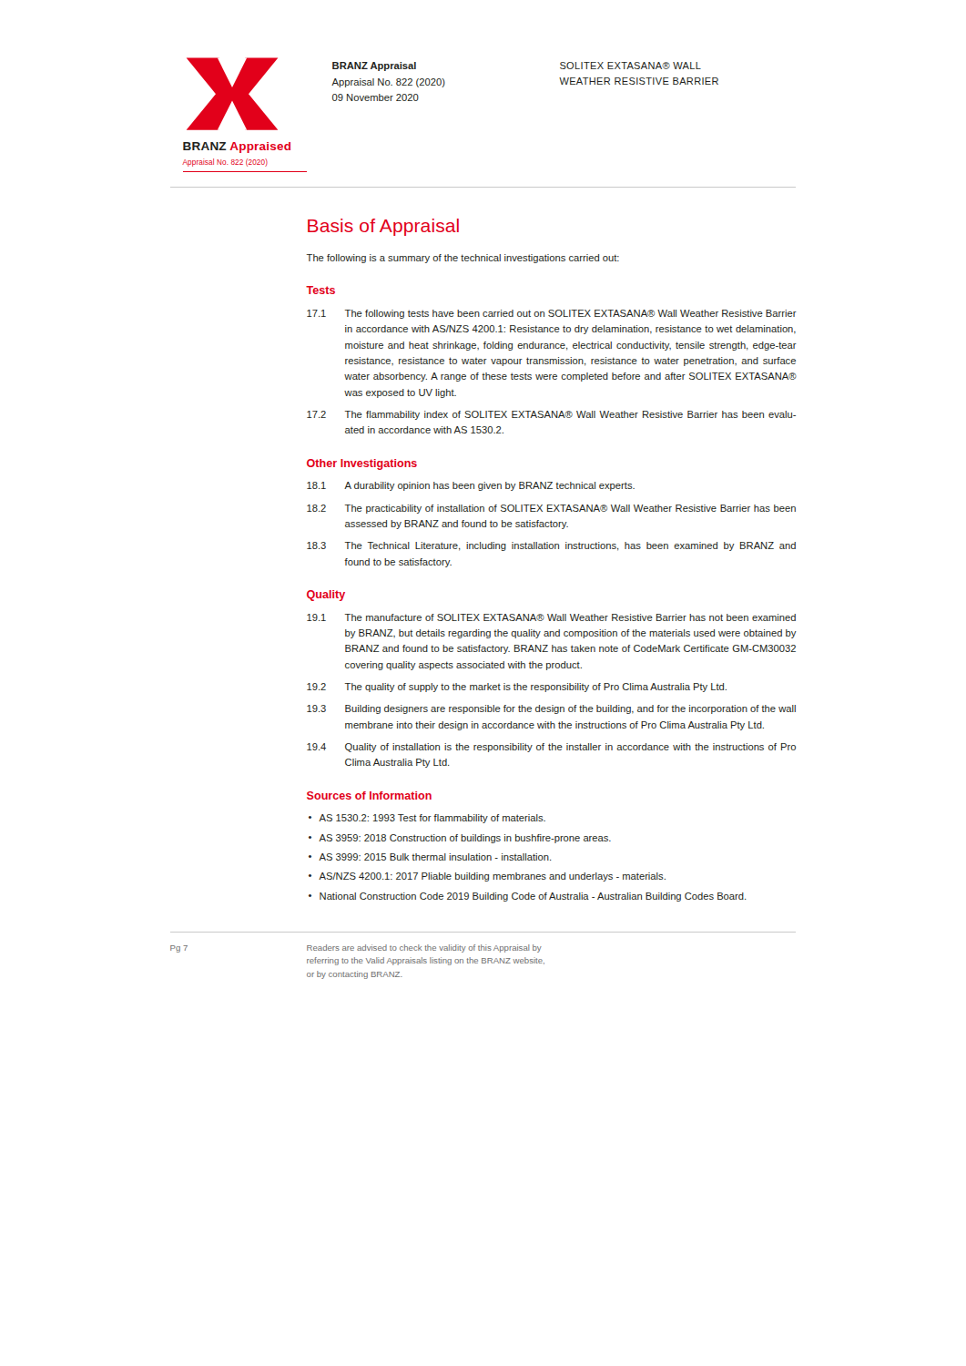BRANZ Appraised
Appraisal No. 822 (2020)
BRANZ Appraisal
Appraisal No. 822 (2020)
09 November 2020
SOLITEX EXTASANA® WALL
WEATHER RESISTIVE BARRIER
Basis of Appraisal
The following is a summary of the technical investigations carried out:
Tests
17.1 The following tests have been carried out on SOLITEX EXTASANA® Wall Weather Resistive Barrier in accordance with AS/NZS 4200.1: Resistance to dry delamination, resistance to wet delamination, moisture and heat shrinkage, folding endurance, electrical conductivity, tensile strength, edge-tear resistance, resistance to water vapour transmission, resistance to water penetration, and surface water absorbency. A range of these tests were completed before and after SOLITEX EXTASANA® was exposed to UV light.
17.2 The flammability index of SOLITEX EXTASANA® Wall Weather Resistive Barrier has been evaluated in accordance with AS 1530.2.
Other Investigations
18.1 A durability opinion has been given by BRANZ technical experts.
18.2 The practicability of installation of SOLITEX EXTASANA® Wall Weather Resistive Barrier has been assessed by BRANZ and found to be satisfactory.
18.3 The Technical Literature, including installation instructions, has been examined by BRANZ and found to be satisfactory.
Quality
19.1 The manufacture of SOLITEX EXTASANA® Wall Weather Resistive Barrier has not been examined by BRANZ, but details regarding the quality and composition of the materials used were obtained by BRANZ and found to be satisfactory. BRANZ has taken note of CodeMark Certificate GM-CM30032 covering quality aspects associated with the product.
19.2 The quality of supply to the market is the responsibility of Pro Clima Australia Pty Ltd.
19.3 Building designers are responsible for the design of the building, and for the incorporation of the wall membrane into their design in accordance with the instructions of Pro Clima Australia Pty Ltd.
19.4 Quality of installation is the responsibility of the installer in accordance with the instructions of Pro Clima Australia Pty Ltd.
Sources of Information
AS 1530.2: 1993 Test for flammability of materials.
AS 3959: 2018 Construction of buildings in bushfire-prone areas.
AS 3999: 2015 Bulk thermal insulation - installation.
AS/NZS 4200.1: 2017 Pliable building membranes and underlays - materials.
National Construction Code 2019 Building Code of Australia - Australian Building Codes Board.
Pg 7
Readers are advised to check the validity of this Appraisal by
referring to the Valid Appraisals listing on the BRANZ website,
or by contacting BRANZ.